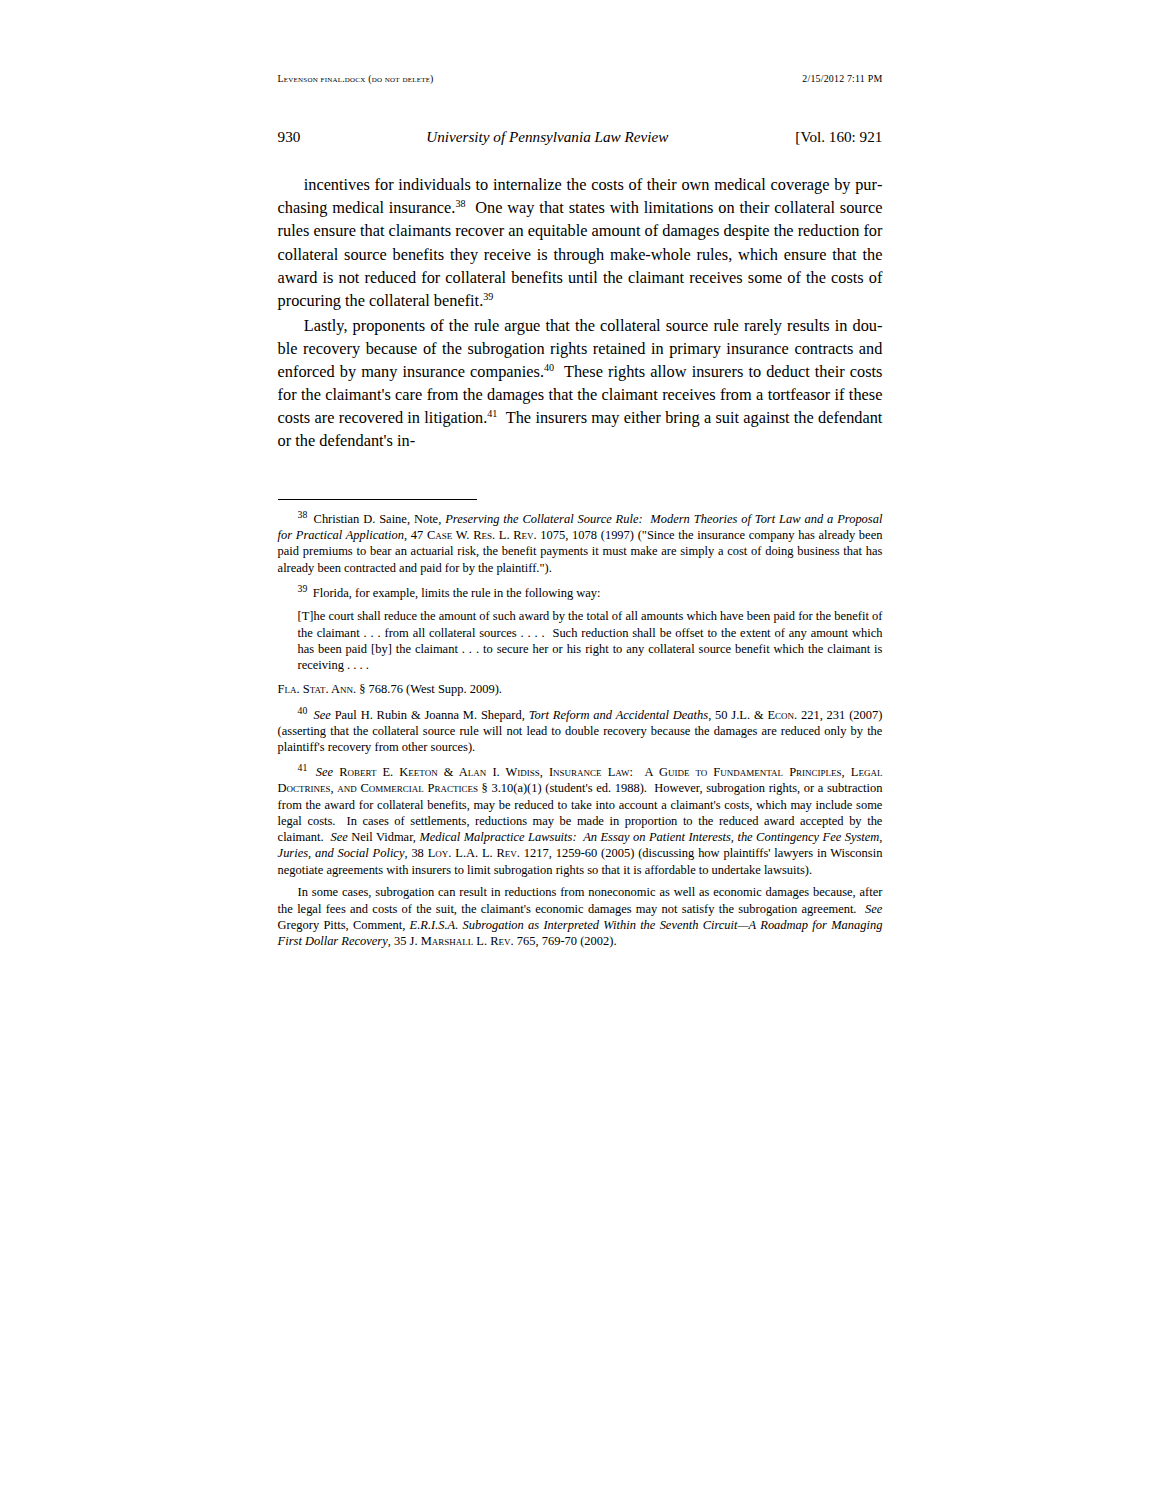Levenson FINAL.docx (Do Not Delete) 2/15/2012 7:11 PM
930 University of Pennsylvania Law Review [Vol. 160: 921
incentives for individuals to internalize the costs of their own medical coverage by purchasing medical insurance.38 One way that states with limitations on their collateral source rules ensure that claimants recover an equitable amount of damages despite the reduction for collateral source benefits they receive is through make-whole rules, which ensure that the award is not reduced for collateral benefits until the claimant receives some of the costs of procuring the collateral benefit.39
Lastly, proponents of the rule argue that the collateral source rule rarely results in double recovery because of the subrogation rights retained in primary insurance contracts and enforced by many insurance companies.40 These rights allow insurers to deduct their costs for the claimant's care from the damages that the claimant receives from a tortfeasor if these costs are recovered in litigation.41 The insurers may either bring a suit against the defendant or the defendant's in-
38 Christian D. Saine, Note, Preserving the Collateral Source Rule: Modern Theories of Tort Law and a Proposal for Practical Application, 47 Case W. Res. L. Rev. 1075, 1078 (1997) ("Since the insurance company has already been paid premiums to bear an actuarial risk, the benefit payments it must make are simply a cost of doing business that has already been contracted and paid for by the plaintiff.").
39 Florida, for example, limits the rule in the following way:
[T]he court shall reduce the amount of such award by the total of all amounts which have been paid for the benefit of the claimant . . . from all collateral sources . . . . Such reduction shall be offset to the extent of any amount which has been paid [by] the claimant . . . to secure her or his right to any collateral source benefit which the claimant is receiving . . . .
Fla. Stat. Ann. § 768.76 (West Supp. 2009).
40 See Paul H. Rubin & Joanna M. Shepard, Tort Reform and Accidental Deaths, 50 J.L. & Econ. 221, 231 (2007) (asserting that the collateral source rule will not lead to double recovery because the damages are reduced only by the plaintiff's recovery from other sources).
41 See Robert E. Keeton & Alan I. Widiss, Insurance Law: A Guide to Fundamental Principles, Legal Doctrines, and Commercial Practices § 3.10(a)(1) (student's ed. 1988). However, subrogation rights, or a subtraction from the award for collateral benefits, may be reduced to take into account a claimant's costs, which may include some legal costs. In cases of settlements, reductions may be made in proportion to the reduced award accepted by the claimant. See Neil Vidmar, Medical Malpractice Lawsuits: An Essay on Patient Interests, the Contingency Fee System, Juries, and Social Policy, 38 Loy. L.A. L. Rev. 1217, 1259-60 (2005) (discussing how plaintiffs' lawyers in Wisconsin negotiate agreements with insurers to limit subrogation rights so that it is affordable to undertake lawsuits).
In some cases, subrogation can result in reductions from noneconomic as well as economic damages because, after the legal fees and costs of the suit, the claimant's economic damages may not satisfy the subrogation agreement. See Gregory Pitts, Comment, E.R.I.S.A. Subrogation as Interpreted Within the Seventh Circuit—A Roadmap for Managing First Dollar Recovery, 35 J. Marshall L. Rev. 765, 769-70 (2002).